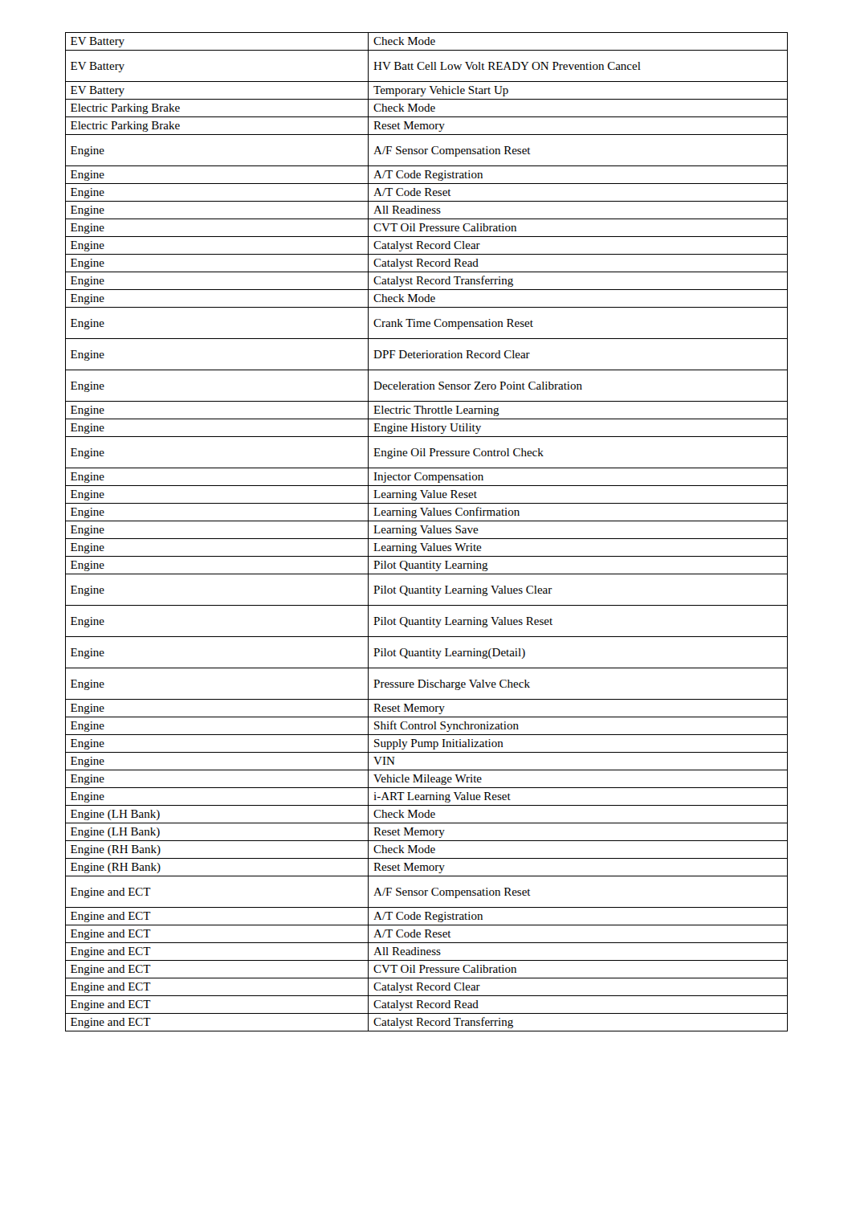| EV Battery | Check Mode |
| EV Battery | HV Batt Cell Low Volt READY ON Prevention Cancel |
| EV Battery | Temporary Vehicle Start Up |
| Electric Parking Brake | Check Mode |
| Electric Parking Brake | Reset Memory |
| Engine | A/F Sensor Compensation Reset |
| Engine | A/T Code Registration |
| Engine | A/T Code Reset |
| Engine | All Readiness |
| Engine | CVT Oil Pressure Calibration |
| Engine | Catalyst Record Clear |
| Engine | Catalyst Record Read |
| Engine | Catalyst Record Transferring |
| Engine | Check Mode |
| Engine | Crank Time Compensation Reset |
| Engine | DPF Deterioration Record Clear |
| Engine | Deceleration Sensor Zero Point Calibration |
| Engine | Electric Throttle Learning |
| Engine | Engine History Utility |
| Engine | Engine Oil Pressure Control Check |
| Engine | Injector Compensation |
| Engine | Learning Value Reset |
| Engine | Learning Values Confirmation |
| Engine | Learning Values Save |
| Engine | Learning Values Write |
| Engine | Pilot Quantity Learning |
| Engine | Pilot Quantity Learning Values Clear |
| Engine | Pilot Quantity Learning Values Reset |
| Engine | Pilot Quantity Learning(Detail) |
| Engine | Pressure Discharge Valve Check |
| Engine | Reset Memory |
| Engine | Shift Control Synchronization |
| Engine | Supply Pump Initialization |
| Engine | VIN |
| Engine | Vehicle Mileage Write |
| Engine | i-ART Learning Value Reset |
| Engine (LH Bank) | Check Mode |
| Engine (LH Bank) | Reset Memory |
| Engine (RH Bank) | Check Mode |
| Engine (RH Bank) | Reset Memory |
| Engine and ECT | A/F Sensor Compensation Reset |
| Engine and ECT | A/T Code Registration |
| Engine and ECT | A/T Code Reset |
| Engine and ECT | All Readiness |
| Engine and ECT | CVT Oil Pressure Calibration |
| Engine and ECT | Catalyst Record Clear |
| Engine and ECT | Catalyst Record Read |
| Engine and ECT | Catalyst Record Transferring |